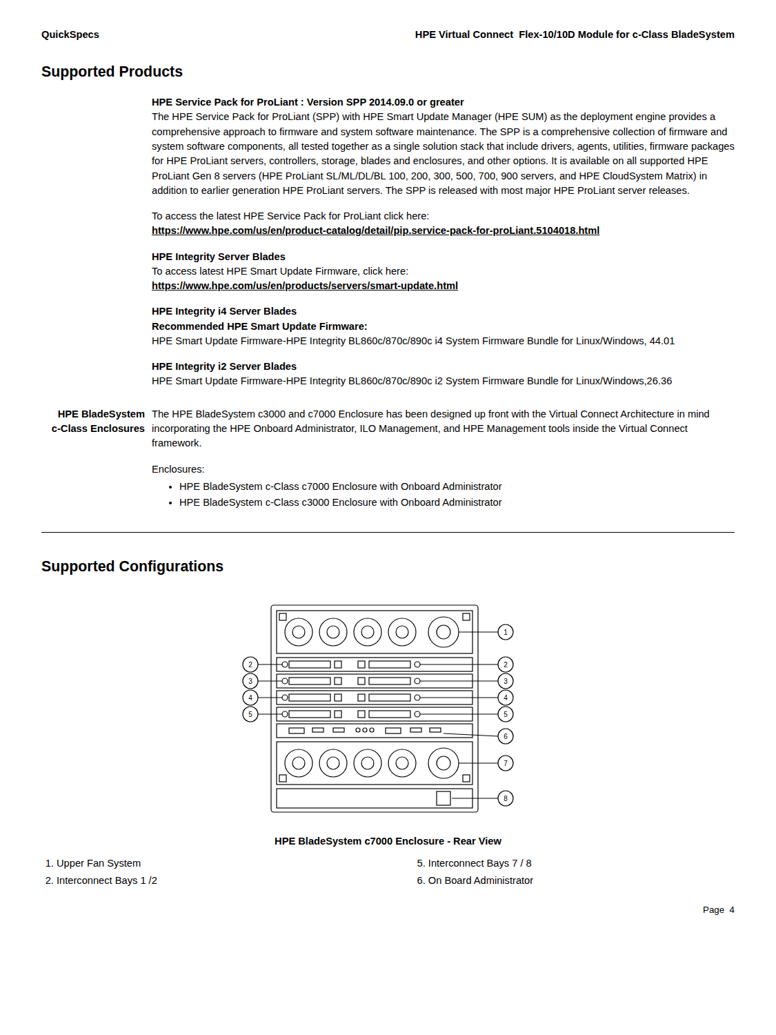QuickSpecs
HPE Virtual Connect Flex-10/10D Module for c-Class BladeSystem
Supported Products
HPE Service Pack for ProLiant : Version SPP 2014.09.0 or greater
The HPE Service Pack for ProLiant (SPP) with HPE Smart Update Manager (HPE SUM) as the deployment engine provides a comprehensive approach to firmware and system software maintenance. The SPP is a comprehensive collection of firmware and system software components, all tested together as a single solution stack that include drivers, agents, utilities, firmware packages for HPE ProLiant servers, controllers, storage, blades and enclosures, and other options. It is available on all supported HPE ProLiant Gen 8 servers (HPE ProLiant SL/ML/DL/BL 100, 200, 300, 500, 700, 900 servers, and HPE CloudSystem Matrix) in addition to earlier generation HPE ProLiant servers. The SPP is released with most major HPE ProLiant server releases.
To access the latest HPE Service Pack for ProLiant click here:
https://www.hpe.com/us/en/product-catalog/detail/pip.service-pack-for-proLiant.5104018.html
HPE Integrity Server Blades
To access latest HPE Smart Update Firmware, click here:
https://www.hpe.com/us/en/products/servers/smart-update.html
HPE Integrity i4 Server Blades
Recommended HPE Smart Update Firmware:
HPE Smart Update Firmware-HPE Integrity BL860c/870c/890c i4 System Firmware Bundle for Linux/Windows, 44.01
HPE Integrity i2 Server Blades
HPE Smart Update Firmware-HPE Integrity BL860c/870c/890c i2 System Firmware Bundle for Linux/Windows,26.36
HPE BladeSystem
c-Class Enclosures
The HPE BladeSystem c3000 and c7000 Enclosure has been designed up front with the Virtual Connect Architecture in mind incorporating the HPE Onboard Administrator, ILO Management, and HPE Management tools inside the Virtual Connect framework.
Enclosures:
HPE BladeSystem c-Class c7000 Enclosure with Onboard Administrator
HPE BladeSystem c-Class c3000 Enclosure with Onboard Administrator
Supported Configurations
2 3 4 5 1 2 3 4 5 6 7 8
HPE BladeSystem c7000 Enclosure - Rear View
Upper Fan System
Interconnect Bays 1 /2
Interconnect Bays 7 / 8
On Board Administrator
Page 4